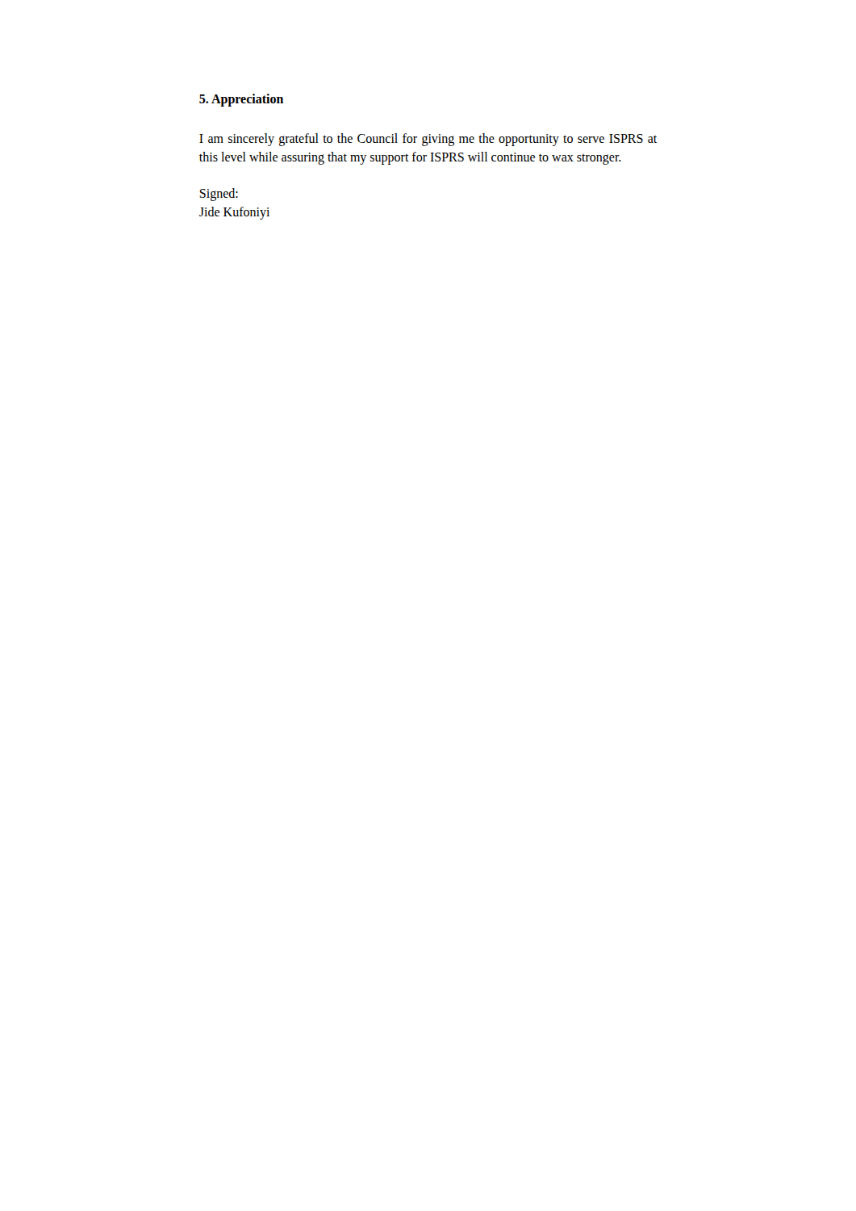5. Appreciation
I am sincerely grateful to the Council for giving me the opportunity to serve ISPRS at this level while assuring that my support for ISPRS will continue to wax stronger.
Signed:
Jide Kufoniyi